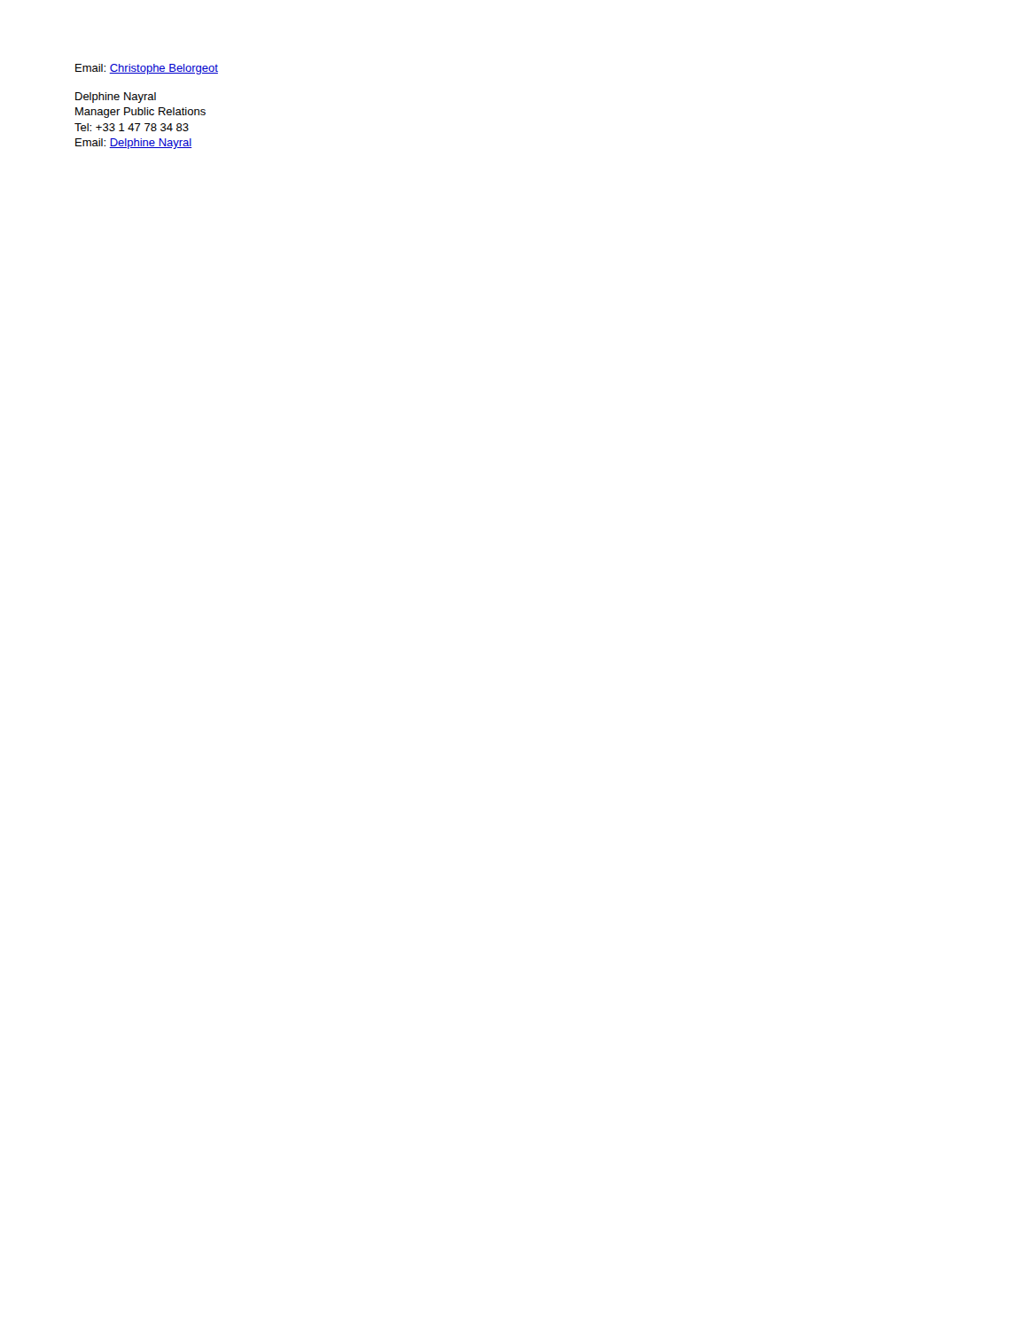Email: Christophe Belorgeot
Delphine Nayral
Manager Public Relations
Tel: +33 1 47 78 34 83
Email: Delphine Nayral